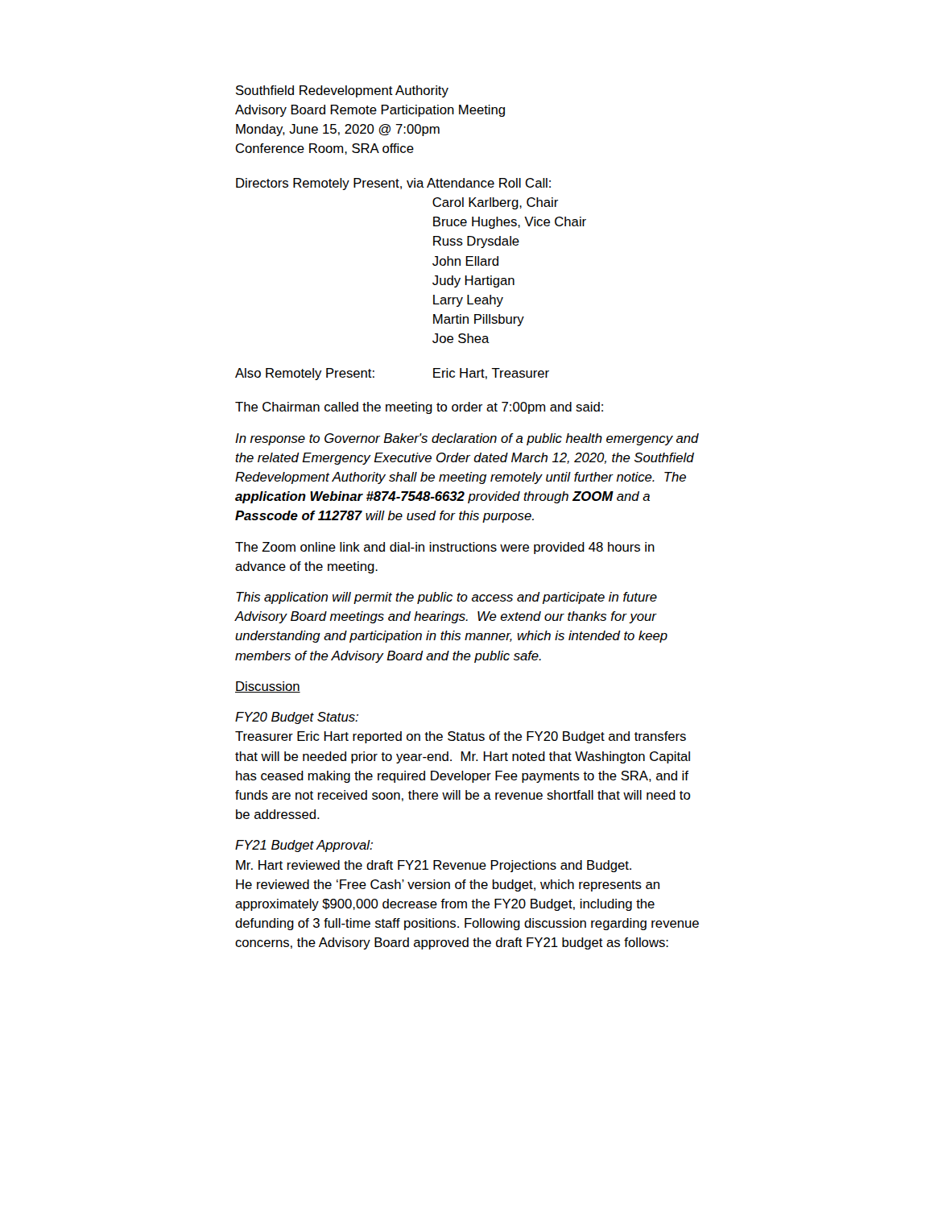Southfield Redevelopment Authority
Advisory Board Remote Participation Meeting
Monday, June 15, 2020 @ 7:00pm
Conference Room, SRA office
Directors Remotely Present, via Attendance Roll Call:
Carol Karlberg, Chair
Bruce Hughes, Vice Chair
Russ Drysdale
John Ellard
Judy Hartigan
Larry Leahy
Martin Pillsbury
Joe Shea
Also Remotely Present:
Eric Hart, Treasurer
The Chairman called the meeting to order at 7:00pm and said:
In response to Governor Baker's declaration of a public health emergency and the related Emergency Executive Order dated March 12, 2020, the Southfield Redevelopment Authority shall be meeting remotely until further notice. The application Webinar #874-7548-6632 provided through ZOOM and a Passcode of 112787 will be used for this purpose.
The Zoom online link and dial-in instructions were provided 48 hours in advance of the meeting.
This application will permit the public to access and participate in future Advisory Board meetings and hearings. We extend our thanks for your understanding and participation in this manner, which is intended to keep members of the Advisory Board and the public safe.
Discussion
FY20 Budget Status:
Treasurer Eric Hart reported on the Status of the FY20 Budget and transfers that will be needed prior to year-end. Mr. Hart noted that Washington Capital has ceased making the required Developer Fee payments to the SRA, and if funds are not received soon, there will be a revenue shortfall that will need to be addressed.
FY21 Budget Approval:
Mr. Hart reviewed the draft FY21 Revenue Projections and Budget.
He reviewed the ‘Free Cash’ version of the budget, which represents an approximately $900,000 decrease from the FY20 Budget, including the defunding of 3 full-time staff positions. Following discussion regarding revenue concerns, the Advisory Board approved the draft FY21 budget as follows: